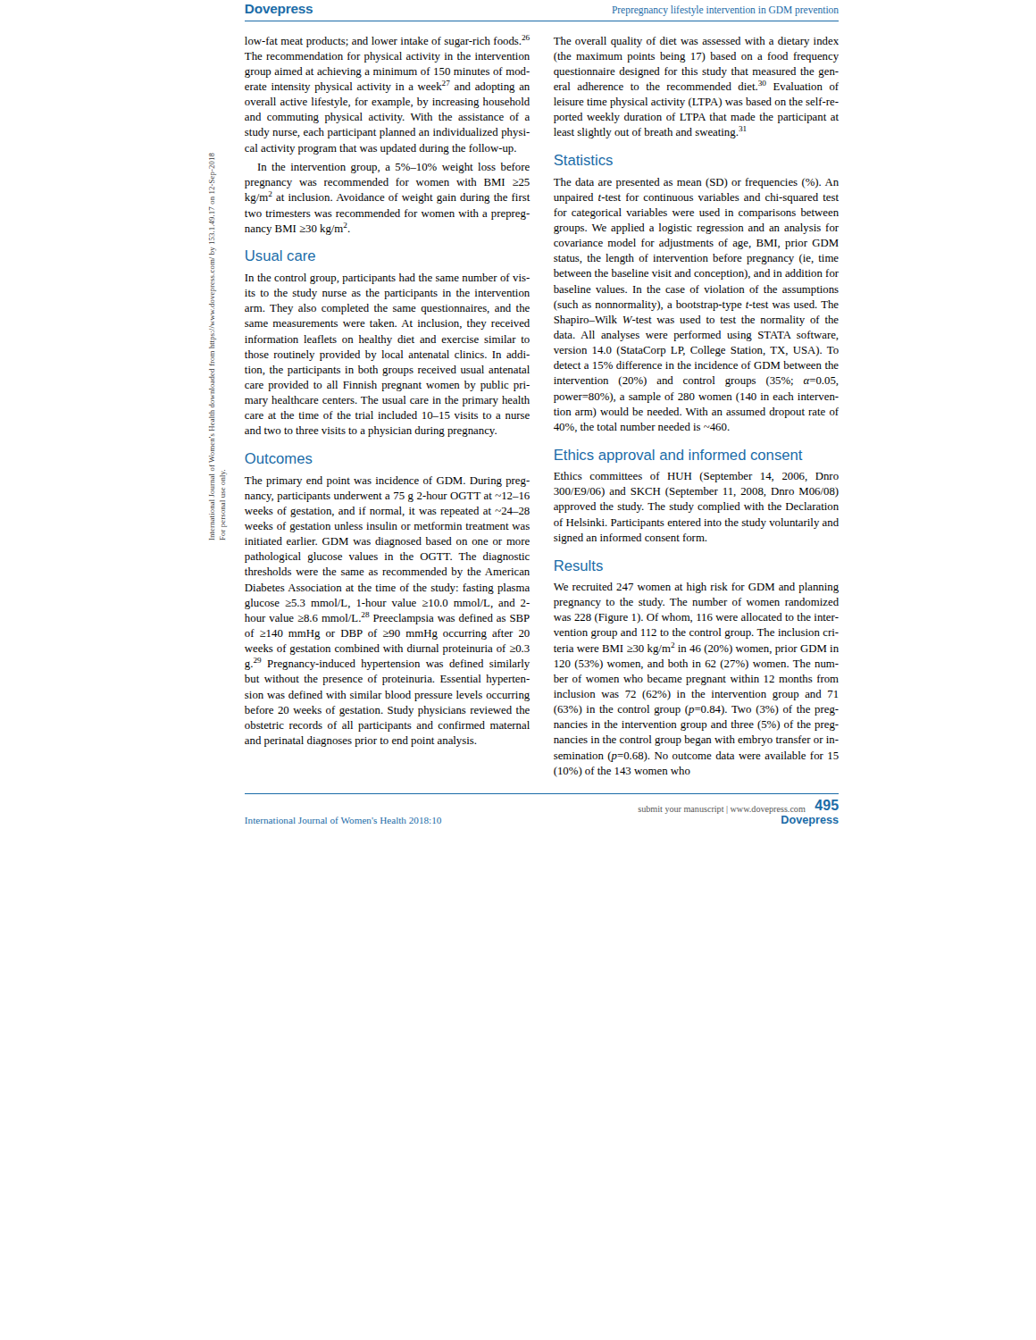Dovepress
Prepregnancy lifestyle intervention in GDM prevention
International Journal of Women's Health downloaded from https://www.dovepress.com/ by 153.1.49.17 on 12-Sep-2018
For personal use only.
low-fat meat products; and lower intake of sugar-rich foods.26 The recommendation for physical activity in the intervention group aimed at achieving a minimum of 150 minutes of moderate intensity physical activity in a week27 and adopting an overall active lifestyle, for example, by increasing household and commuting physical activity. With the assistance of a study nurse, each participant planned an individualized physical activity program that was updated during the follow-up.
In the intervention group, a 5%–10% weight loss before pregnancy was recommended for women with BMI ≥25 kg/m2 at inclusion. Avoidance of weight gain during the first two trimesters was recommended for women with a prepregnancy BMI ≥30 kg/m2.
Usual care
In the control group, participants had the same number of visits to the study nurse as the participants in the intervention arm. They also completed the same questionnaires, and the same measurements were taken. At inclusion, they received information leaflets on healthy diet and exercise similar to those routinely provided by local antenatal clinics. In addition, the participants in both groups received usual antenatal care provided to all Finnish pregnant women by public primary healthcare centers. The usual care in the primary health care at the time of the trial included 10–15 visits to a nurse and two to three visits to a physician during pregnancy.
Outcomes
The primary end point was incidence of GDM. During pregnancy, participants underwent a 75 g 2-hour OGTT at ~12–16 weeks of gestation, and if normal, it was repeated at ~24–28 weeks of gestation unless insulin or metformin treatment was initiated earlier. GDM was diagnosed based on one or more pathological glucose values in the OGTT. The diagnostic thresholds were the same as recommended by the American Diabetes Association at the time of the study: fasting plasma glucose ≥5.3 mmol/L, 1-hour value ≥10.0 mmol/L, and 2-hour value ≥8.6 mmol/L.28 Preeclampsia was defined as SBP of ≥140 mmHg or DBP of ≥90 mmHg occurring after 20 weeks of gestation combined with diurnal proteinuria of ≥0.3 g.29 Pregnancy-induced hypertension was defined similarly but without the presence of proteinuria. Essential hypertension was defined with similar blood pressure levels occurring before 20 weeks of gestation. Study physicians reviewed the obstetric records of all participants and confirmed maternal and perinatal diagnoses prior to end point analysis.
The overall quality of diet was assessed with a dietary index (the maximum points being 17) based on a food frequency questionnaire designed for this study that measured the general adherence to the recommended diet.30 Evaluation of leisure time physical activity (LTPA) was based on the self-reported weekly duration of LTPA that made the participant at least slightly out of breath and sweating.31
Statistics
The data are presented as mean (SD) or frequencies (%). An unpaired t-test for continuous variables and chi-squared test for categorical variables were used in comparisons between groups. We applied a logistic regression and an analysis for covariance model for adjustments of age, BMI, prior GDM status, the length of intervention before pregnancy (ie, time between the baseline visit and conception), and in addition for baseline values. In the case of violation of the assumptions (such as nonnormality), a bootstrap-type t-test was used. The Shapiro–Wilk W-test was used to test the normality of the data. All analyses were performed using STATA software, version 14.0 (StataCorp LP, College Station, TX, USA). To detect a 15% difference in the incidence of GDM between the intervention (20%) and control groups (35%; α=0.05, power=80%), a sample of 280 women (140 in each intervention arm) would be needed. With an assumed dropout rate of 40%, the total number needed is ~460.
Ethics approval and informed consent
Ethics committees of HUH (September 14, 2006, Dnro 300/E9/06) and SKCH (September 11, 2008, Dnro M06/08) approved the study. The study complied with the Declaration of Helsinki. Participants entered into the study voluntarily and signed an informed consent form.
Results
We recruited 247 women at high risk for GDM and planning pregnancy to the study. The number of women randomized was 228 (Figure 1). Of whom, 116 were allocated to the intervention group and 112 to the control group. The inclusion criteria were BMI ≥30 kg/m2 in 46 (20%) women, prior GDM in 120 (53%) women, and both in 62 (27%) women. The number of women who became pregnant within 12 months from inclusion was 72 (62%) in the intervention group and 71 (63%) in the control group (p=0.84). Two (3%) of the pregnancies in the intervention group and three (5%) of the pregnancies in the control group began with embryo transfer or insemination (p=0.68). No outcome data were available for 15 (10%) of the 143 women who
International Journal of Women's Health 2018:10
submit your manuscript | www.dovepress.com 495
Dovepress